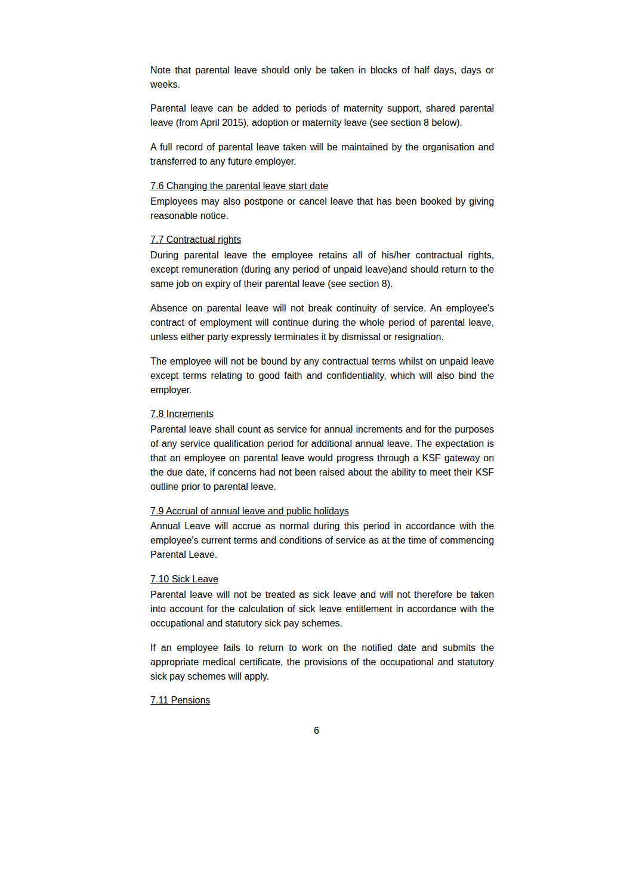Note that parental leave should only be taken in blocks of half days, days or weeks.
Parental leave can be added to periods of maternity support, shared parental leave (from April 2015), adoption or maternity leave (see section 8 below).
A full record of parental leave taken will be maintained by the organisation and transferred to any future employer.
7.6 Changing the parental leave start date
Employees may also postpone or cancel leave that has been booked by giving reasonable notice.
7.7 Contractual rights
During parental leave the employee retains all of his/her contractual rights, except remuneration (during any period of unpaid leave)and should return to the same job on expiry of their parental leave (see section 8).
Absence on parental leave will not break continuity of service. An employee's contract of employment will continue during the whole period of parental leave, unless either party expressly terminates it by dismissal or resignation.
The employee will not be bound by any contractual terms whilst on unpaid leave except terms relating to good faith and confidentiality, which will also bind the employer.
7.8 Increments
Parental leave shall count as service for annual increments and for the purposes of any service qualification period for additional annual leave. The expectation is that an employee on parental leave would progress through a KSF gateway on the due date, if concerns had not been raised about the ability to meet their KSF outline prior to parental leave.
7.9 Accrual of annual leave and public holidays
Annual Leave will accrue as normal during this period in accordance with the employee's current terms and conditions of service as at the time of commencing Parental Leave.
7.10 Sick Leave
Parental leave will not be treated as sick leave and will not therefore be taken into account for the calculation of sick leave entitlement in accordance with the occupational and statutory sick pay schemes.
If an employee fails to return to work on the notified date and submits the appropriate medical certificate, the provisions of the occupational and statutory sick pay schemes will apply.
7.11 Pensions
6